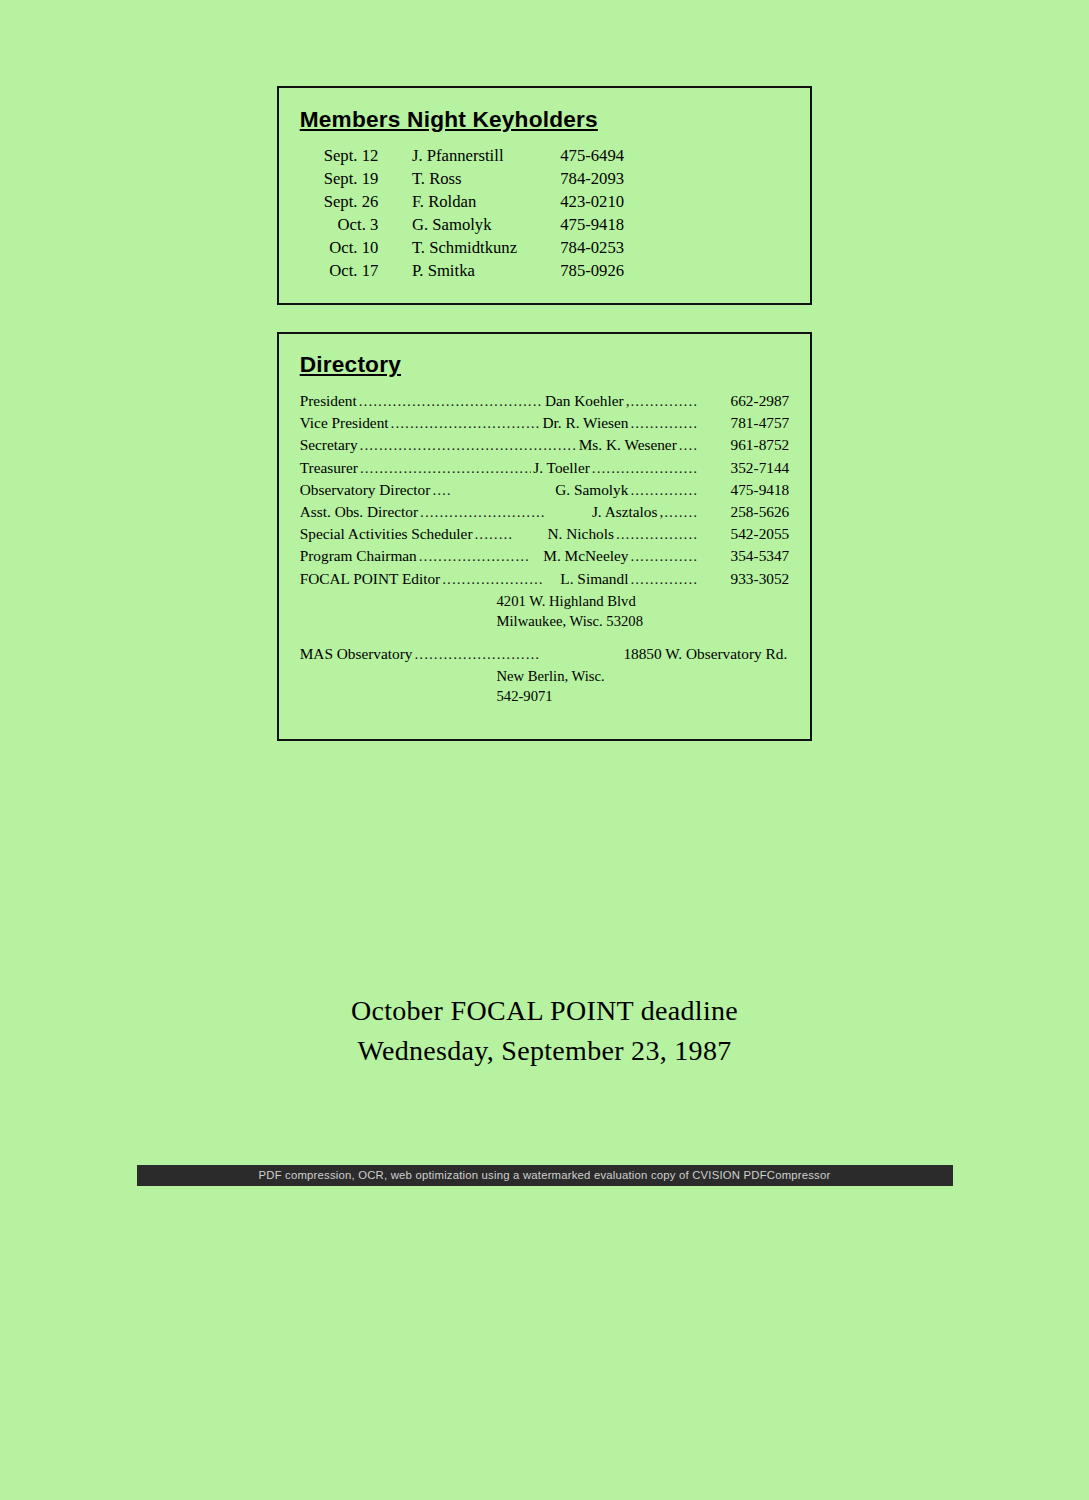Members Night Keyholders
| Sept. 12 | J. Pfannerstill | 475-6494 |
| Sept. 19 | T. Ross | 784-2093 |
| Sept. 26 | F. Roldan | 423-0210 |
| Oct. 3 | G. Samolyk | 475-9418 |
| Oct. 10 | T. Schmidtkunz | 784-0253 |
| Oct. 17 | P. Smitka | 785-0926 |
Directory
President .................................................. Dan Koehler ,.............. 662-2987
Vice President .................................................. Dr. R. Wiesen .............. 781-4757
Secretary .................................................. Ms. K. Wesener .... 961-8752
Treasurer .................................................. J. Toeller ...................... 352-7144
Observatory Director .... G. Samolyk .............. 475-9418
Asst. Obs. Director .......................... J. Asztalos ,....... 258-5626
Special Activities Scheduler ........ N. Nichols ................. 542-2055
Program Chairman ....................... M. McNeeley .............. 354-5347
FOCAL POINT Editor ..................... L. Simandl .............. 933-3052
4201 W. Highland Blvd
Milwaukee, Wisc. 53208
MAS Observatory .......................... 18850 W. Observatory Rd.
New Berlin, Wisc.
542-9071
October FOCAL POINT deadline
Wednesday, September 23, 1987
PDF compression, OCR, web optimization using a watermarked evaluation copy of CVISION PDFCompressor